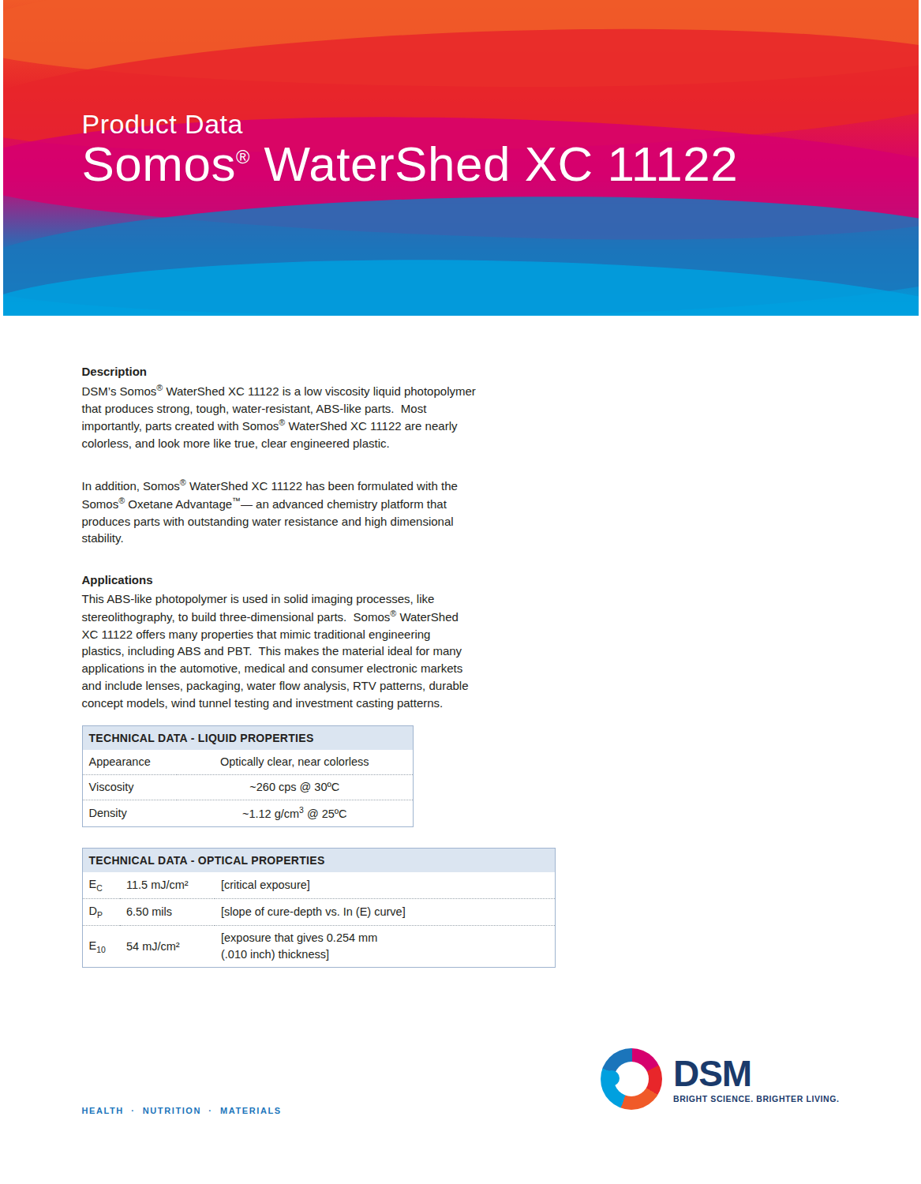Product Data
Somos® WaterShed XC 11122
Description
DSM’s Somos® WaterShed XC 11122 is a low viscosity liquid photopolymer that produces strong, tough, water-resistant, ABS-like parts. Most importantly, parts created with Somos® WaterShed XC 11122 are nearly colorless, and look more like true, clear engineered plastic.
In addition, Somos® WaterShed XC 11122 has been formulated with the Somos® Oxetane Advantage™— an advanced chemistry platform that produces parts with outstanding water resistance and high dimensional stability.
Applications
This ABS-like photopolymer is used in solid imaging processes, like stereolithography, to build three-dimensional parts. Somos® WaterShed XC 11122 offers many properties that mimic traditional engineering plastics, including ABS and PBT. This makes the material ideal for many applications in the automotive, medical and consumer electronic markets and include lenses, packaging, water flow analysis, RTV patterns, durable concept models, wind tunnel testing and investment casting patterns.
TECHNICAL DATA - LIQUID PROPERTIES
| Appearance | Optically clear, near colorless |
| Viscosity | ~260 cps @ 30ºC |
| Density | ~1.12 g/cm 3 @ 25ºC |
TECHNICAL DATA - OPTICAL PROPERTIES
| E C | 11.5 mJ/cm² | [critical exposure] |
| D P | 6.50 mils | [slope of cure-depth vs. In (E) curve] |
| E 10 | 54 mJ/cm² | [exposure that gives 0.254 mm (.010 inch) thickness] |
HEALTH · NUTRITION · MATERIALS
DSM
BRIGHT SCIENCE. BRIGHTER LIVING.